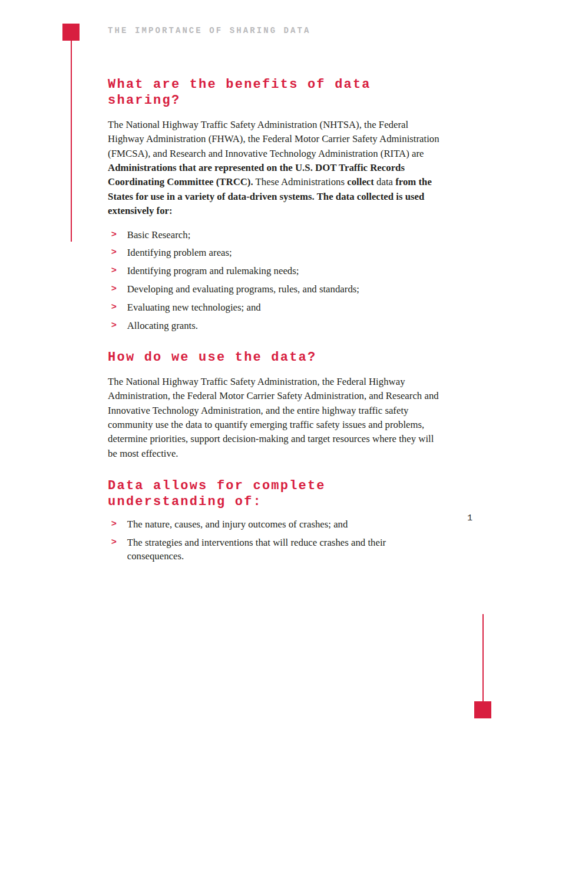The Importance of Sharing Data
What are the benefits of data sharing?
The National Highway Traffic Safety Administration (NHTSA), the Federal Highway Administration (FHWA), the Federal Motor Carrier Safety Administration (FMCSA), and Research and Innovative Technology Administration (RITA) are Administrations that are represented on the U.S. DOT Traffic Records Coordinating Committee (TRCC). These Administrations collect data from the States for use in a variety of data-driven systems. The data collected is used extensively for:
Basic Research;
Identifying problem areas;
Identifying program and rulemaking needs;
Developing and evaluating programs, rules, and standards;
Evaluating new technologies; and
Allocating grants.
How do we use the data?
The National Highway Traffic Safety Administration, the Federal Highway Administration, the Federal Motor Carrier Safety Administration, and Research and Innovative Technology Administration, and the entire highway traffic safety community use the data to quantify emerging traffic safety issues and problems, determine priorities, support decision-making and target resources where they will be most effective.
Data allows for complete
understanding of:
The nature, causes, and injury outcomes of crashes; and
The strategies and interventions that will reduce crashes and their consequences.
1